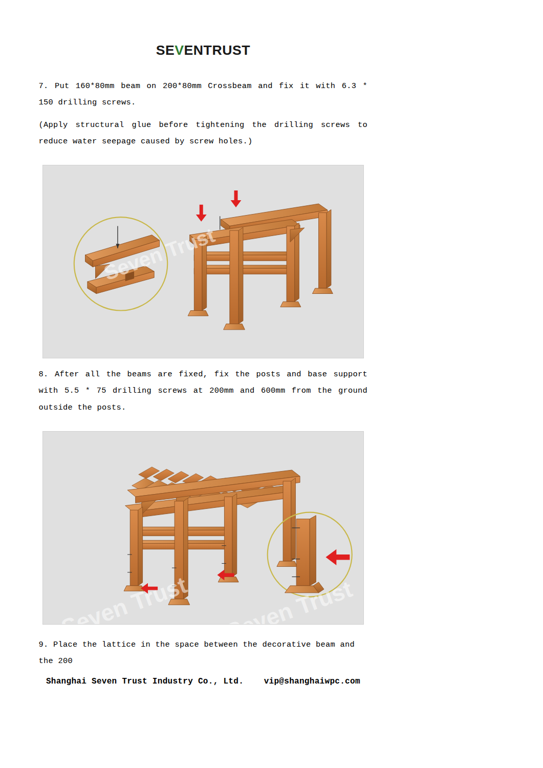SEVENTRUST
7. Put 160*80mm beam on 200*80mm Crossbeam and fix it with 6.3 * 150 drilling screws.
(Apply structural glue before tightening the drilling screws to reduce water seepage caused by screw holes.)
Seven Trust
8. After all the beams are fixed, fix the posts and base support with 5.5 * 75 drilling screws at 200mm and 600mm from the ground outside the posts.
Seven Trust Seven Trust
9. Place the lattice in the space between the decorative beam and the 200
Shanghai Seven Trust Industry Co., Ltd. vip@shanghaiwpc.com